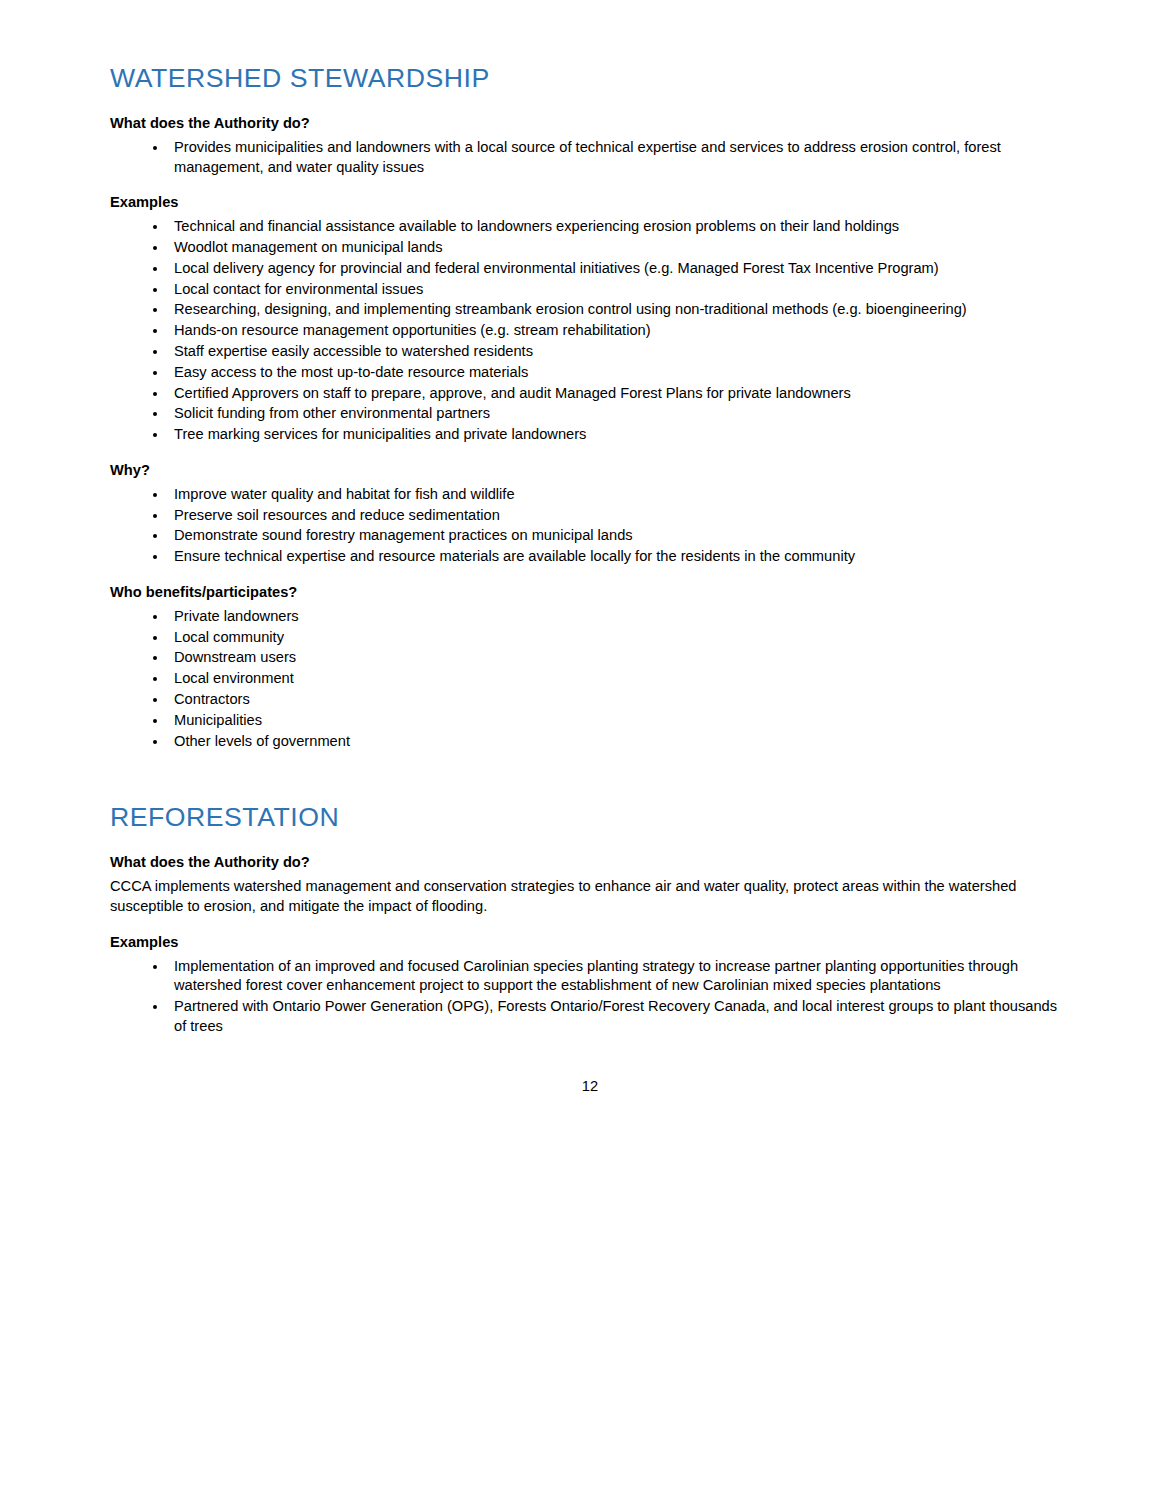WATERSHED STEWARDSHIP
What does the Authority do?
Provides municipalities and landowners with a local source of technical expertise and services to address erosion control, forest management, and water quality issues
Examples
Technical and financial assistance available to landowners experiencing erosion problems on their land holdings
Woodlot management on municipal lands
Local delivery agency for provincial and federal environmental initiatives (e.g. Managed Forest Tax Incentive Program)
Local contact for environmental issues
Researching, designing, and implementing streambank erosion control using non-traditional methods (e.g. bioengineering)
Hands-on resource management opportunities (e.g. stream rehabilitation)
Staff expertise easily accessible to watershed residents
Easy access to the most up-to-date resource materials
Certified Approvers on staff to prepare, approve, and audit Managed Forest Plans for private landowners
Solicit funding from other environmental partners
Tree marking services for municipalities and private landowners
Why?
Improve water quality and habitat for fish and wildlife
Preserve soil resources and reduce sedimentation
Demonstrate sound forestry management practices on municipal lands
Ensure technical expertise and resource materials are available locally for the residents in the community
Who benefits/participates?
Private landowners
Local community
Downstream users
Local environment
Contractors
Municipalities
Other levels of government
REFORESTATION
What does the Authority do?
CCCA implements watershed management and conservation strategies to enhance air and water quality, protect areas within the watershed susceptible to erosion, and mitigate the impact of flooding.
Examples
Implementation of an improved and focused Carolinian species planting strategy to increase partner planting opportunities through watershed forest cover enhancement project to support the establishment of new Carolinian mixed species plantations
Partnered with Ontario Power Generation (OPG), Forests Ontario/Forest Recovery Canada, and local interest groups to plant thousands of trees
12